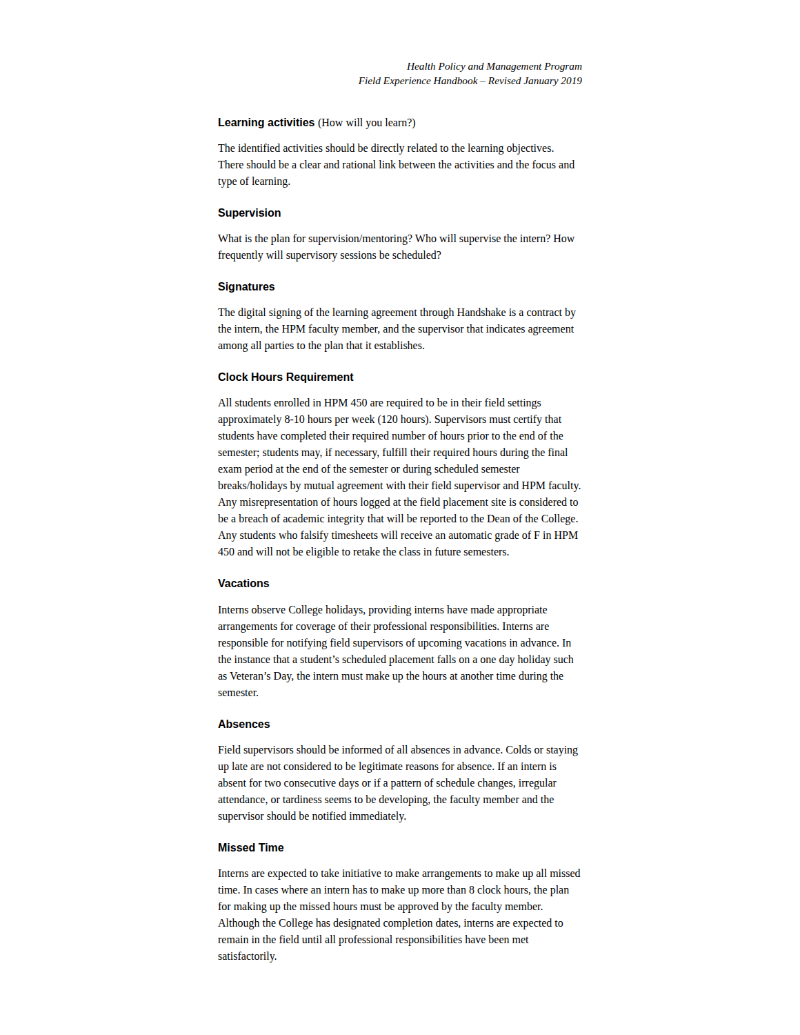Health Policy and Management Program
Field Experience Handbook – Revised January 2019
Learning activities (How will you learn?)
The identified activities should be directly related to the learning objectives. There should be a clear and rational link between the activities and the focus and type of learning.
Supervision
What is the plan for supervision/mentoring? Who will supervise the intern? How frequently will supervisory sessions be scheduled?
Signatures
The digital signing of the learning agreement through Handshake is a contract by the intern, the HPM faculty member, and the supervisor that indicates agreement among all parties to the plan that it establishes.
Clock Hours Requirement
All students enrolled in HPM 450 are required to be in their field settings approximately 8-10 hours per week (120 hours). Supervisors must certify that students have completed their required number of hours prior to the end of the semester; students may, if necessary, fulfill their required hours during the final exam period at the end of the semester or during scheduled semester breaks/holidays by mutual agreement with their field supervisor and HPM faculty. Any misrepresentation of hours logged at the field placement site is considered to be a breach of academic integrity that will be reported to the Dean of the College. Any students who falsify timesheets will receive an automatic grade of F in HPM 450 and will not be eligible to retake the class in future semesters.
Vacations
Interns observe College holidays, providing interns have made appropriate arrangements for coverage of their professional responsibilities. Interns are responsible for notifying field supervisors of upcoming vacations in advance. In the instance that a student’s scheduled placement falls on a one day holiday such as Veteran’s Day, the intern must make up the hours at another time during the semester.
Absences
Field supervisors should be informed of all absences in advance. Colds or staying up late are not considered to be legitimate reasons for absence. If an intern is absent for two consecutive days or if a pattern of schedule changes, irregular attendance, or tardiness seems to be developing, the faculty member and the supervisor should be notified immediately.
Missed Time
Interns are expected to take initiative to make arrangements to make up all missed time. In cases where an intern has to make up more than 8 clock hours, the plan for making up the missed hours must be approved by the faculty member. Although the College has designated completion dates, interns are expected to remain in the field until all professional responsibilities have been met satisfactorily.